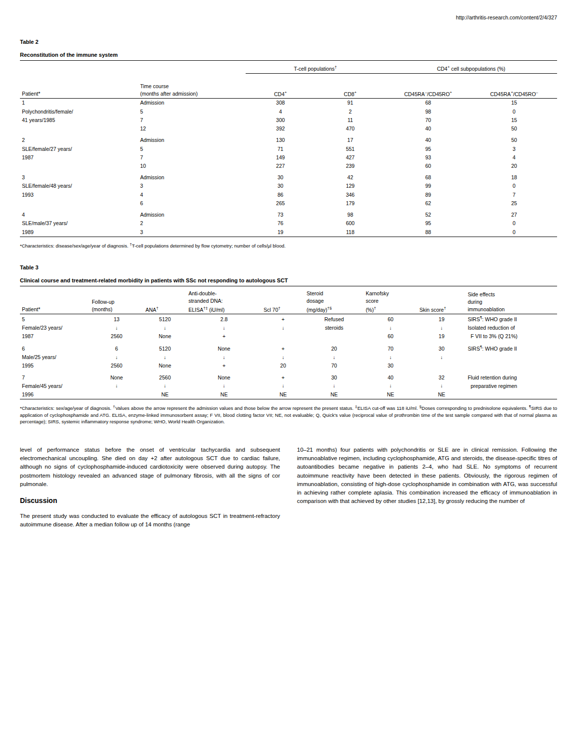http://arthritis-research.com/content/2/4/327
Table 2
Reconstitution of the immune system
| | | T-cell populations † | CD4 + cell subpopulations (%) |
| --- | --- | --- | --- |
| Patient* | Time course (months after admission) | CD4 + | CD8 + | CD45RA – /CD45RO + | CD45RA + /CD45RO – |
| 1 | Admission | 308 | 91 | 68 | 15 |
| Polychondritis/female/ | 5 | 4 | 2 | 98 | 0 |
| 41 years/1985 | 7 | 300 | 11 | 70 | 15 |
| | 12 | 392 | 470 | 40 | 50 |
| 2 | Admission | 130 | 17 | 40 | 50 |
| SLE/female/27 years/ | 5 | 71 | 551 | 95 | 3 |
| 1987 | 7 | 149 | 427 | 93 | 4 |
| | 10 | 227 | 239 | 60 | 20 |
| 3 | Admission | 30 | 42 | 68 | 18 |
| SLE/female/48 years/ | 3 | 30 | 129 | 99 | 0 |
| 1993 | 4 | 86 | 346 | 89 | 7 |
| | 6 | 265 | 179 | 62 | 25 |
| 4 | Admission | 73 | 98 | 52 | 27 |
| SLE/male/37 years/ | 2 | 76 | 600 | 95 | 0 |
| 1989 | 3 | 19 | 118 | 88 | 0 |
*Characteristics: disease/sex/age/year of diagnosis. †T-cell populations determined by flow cytometry; number of cells/µl blood.
Table 3
Clinical course and treatment-related morbidity in patients with SSc not responding to autologous SCT
| Patient* | Follow-up (months) | ANA † | Anti-double- stranded DNA: ELISA †‡ (iU/ml) | Scl 70 † | Steroid dosage (mg/day) †§ | Karnofsky score (%) † | Skin score † | Side effects during immunoablation |
| --- | --- | --- | --- | --- | --- | --- | --- | --- |
| 5 | 13 | 5120 | 2.8 | + | Refused | 60 | 19 | SIRS ¶ : WHO grade II |
| Female/23 years/ | ↓ | ↓ | ↓ | ↓ | steroids | ↓ | ↓ | Isolated reduction of |
| 1987 | 2560 | None | + | | | 60 | 19 | F VII to 3% (Q 21%) |
| 6 | 6 | 5120 | None | + | 20 | 70 | 30 | SIRS ¶ : WHO grade II |
| Male/25 years/ | ↓ | ↓ | ↓ | ↓ | ↓ | ↓ | ↓ | |
| 1995 | 2560 | None | + | 20 | 70 | 30 | | |
| 7 | None | 2560 | None | + | 30 | 40 | 32 | Fluid retention during |
| Female/45 years/ | ↓ | ↓ | ↓ | ↓ | ↓ | ↓ | ↓ | preparative regimen |
| 1996 | | NE | NE | NE | NE | NE | NE | |
*Characteristics: sex/age/year of diagnosis. †Values above the arrow represent the admission values and those below the arrow represent the present status. ‡ELISA cut-off was 118 iU/ml. §Doses corresponding to prednisolone equivalents. ¶SIRS due to application of cyclophosphamide and ATG. ELISA, enzyme-linked immunosorbent assay; F VII, blood clotting factor VII; NE, not evaluable; Q, Quick's value (reciprocal value of prothrombin time of the test sample compared with that of normal plasma as percentage); SIRS, systemic inflammatory response syndrome; WHO, World Health Organization.
level of performance status before the onset of ventricular tachycardia and subsequent electromechanical uncoupling. She died on day +2 after autologous SCT due to cardiac failure, although no signs of cyclophosphamide-induced cardiotoxicity were observed during autopsy. The postmortem histology revealed an advanced stage of pulmonary fibrosis, with all the signs of cor pulmonale.
Discussion
The present study was conducted to evaluate the efficacy of autologous SCT in treatment-refractory autoimmune disease. After a median follow up of 14 months (range
10–21 months) four patients with polychondritis or SLE are in clinical remission. Following the immunoablative regimen, including cyclophosphamide, ATG and steroids, the disease-specific titres of autoantibodies became negative in patients 2–4, who had SLE. No symptoms of recurrent autoimmune reactivity have been detected in these patients. Obviously, the rigorous regimen of immunoablation, consisting of high-dose cyclophosphamide in combination with ATG, was successful in achieving rather complete aplasia. This combination increased the efficacy of immunoablation in comparison with that achieved by other studies [12,13], by grossly reducing the number of